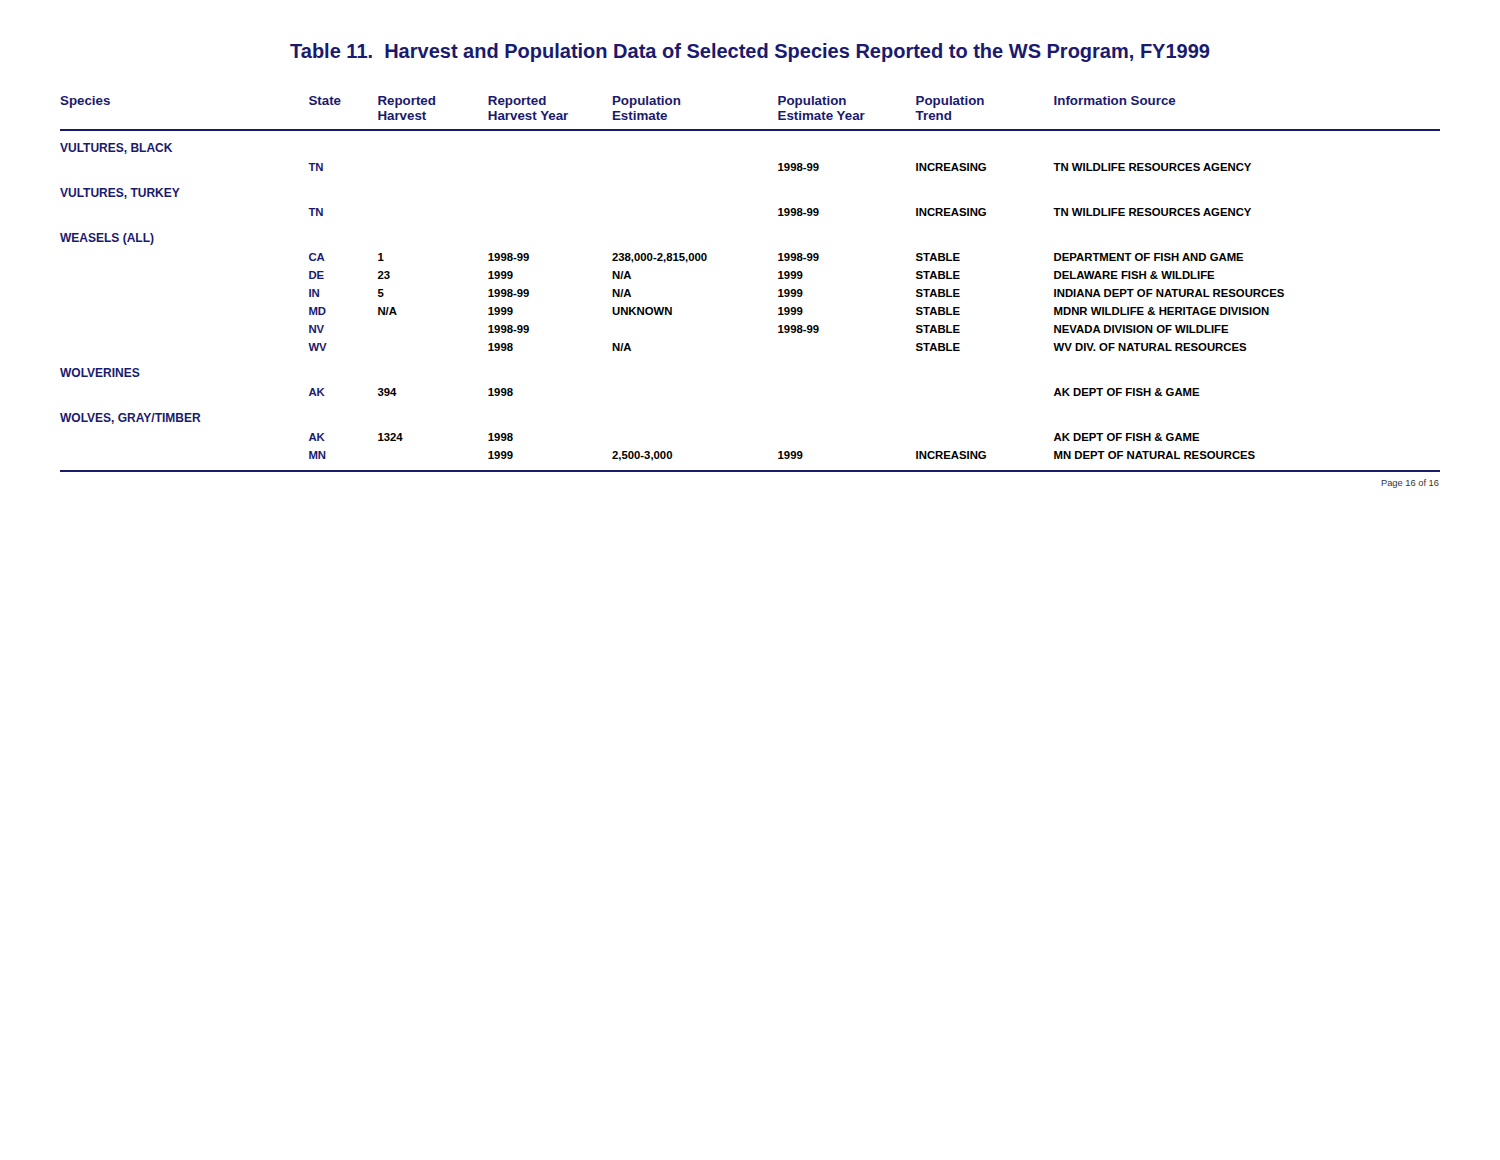Table 11. Harvest and Population Data of Selected Species Reported to the WS Program, FY1999
| Species | State | Reported Harvest | Reported Harvest Year | Population Estimate | Population Estimate Year | Population Trend | Information Source |
| --- | --- | --- | --- | --- | --- | --- | --- |
| VULTURES, BLACK | | | | | | | |
| | TN | | | | 1998-99 | INCREASING | TN WILDLIFE RESOURCES AGENCY |
| VULTURES, TURKEY | | | | | | | |
| | TN | | | | 1998-99 | INCREASING | TN WILDLIFE RESOURCES AGENCY |
| WEASELS (ALL) | | | | | | | |
| | CA | 1 | 1998-99 | 238,000-2,815,000 | 1998-99 | STABLE | DEPARTMENT OF FISH AND GAME |
| | DE | 23 | 1999 | N/A | 1999 | STABLE | DELAWARE FISH & WILDLIFE |
| | IN | 5 | 1998-99 | N/A | 1999 | STABLE | INDIANA DEPT OF NATURAL RESOURCES |
| | MD | N/A | 1999 | UNKNOWN | 1999 | STABLE | MDNR WILDLIFE & HERITAGE DIVISION |
| | NV | | 1998-99 | | 1998-99 | STABLE | NEVADA DIVISION OF WILDLIFE |
| | WV | | 1998 | N/A | | STABLE | WV DIV. OF NATURAL RESOURCES |
| WOLVERINES | | | | | | | |
| | AK | 394 | 1998 | | | | AK DEPT OF FISH & GAME |
| WOLVES, GRAY/TIMBER | | | | | | | |
| | AK | 1324 | 1998 | | | | AK DEPT OF FISH & GAME |
| | MN | | 1999 | 2,500-3,000 | 1999 | INCREASING | MN DEPT OF NATURAL RESOURCES |
| Page 16 of 16 |